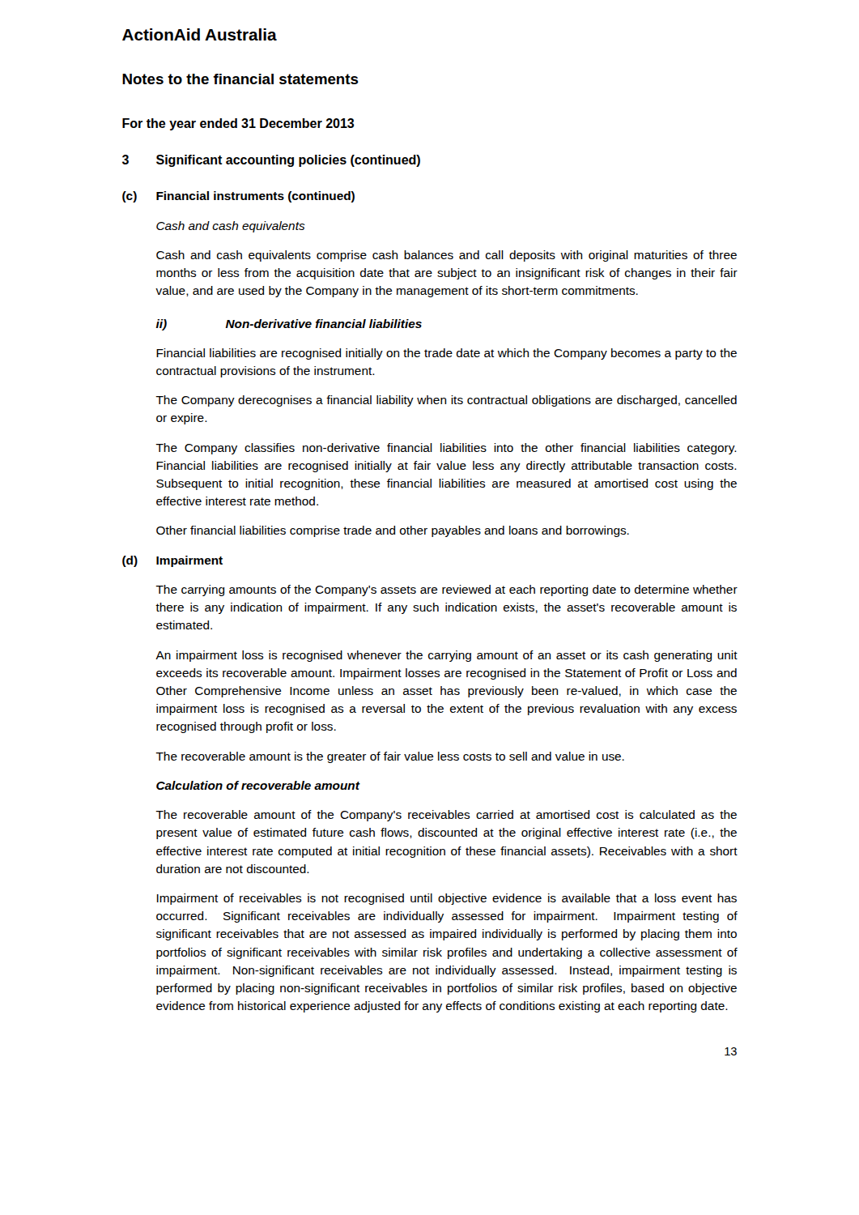ActionAid Australia
Notes to the financial statements
For the year ended 31 December 2013
3 Significant accounting policies (continued)
(c) Financial instruments (continued)
Cash and cash equivalents
Cash and cash equivalents comprise cash balances and call deposits with original maturities of three months or less from the acquisition date that are subject to an insignificant risk of changes in their fair value, and are used by the Company in the management of its short-term commitments.
ii) Non-derivative financial liabilities
Financial liabilities are recognised initially on the trade date at which the Company becomes a party to the contractual provisions of the instrument.
The Company derecognises a financial liability when its contractual obligations are discharged, cancelled or expire.
The Company classifies non-derivative financial liabilities into the other financial liabilities category. Financial liabilities are recognised initially at fair value less any directly attributable transaction costs. Subsequent to initial recognition, these financial liabilities are measured at amortised cost using the effective interest rate method.
Other financial liabilities comprise trade and other payables and loans and borrowings.
(d) Impairment
The carrying amounts of the Company's assets are reviewed at each reporting date to determine whether there is any indication of impairment. If any such indication exists, the asset's recoverable amount is estimated.
An impairment loss is recognised whenever the carrying amount of an asset or its cash generating unit exceeds its recoverable amount. Impairment losses are recognised in the Statement of Profit or Loss and Other Comprehensive Income unless an asset has previously been re-valued, in which case the impairment loss is recognised as a reversal to the extent of the previous revaluation with any excess recognised through profit or loss.
The recoverable amount is the greater of fair value less costs to sell and value in use.
Calculation of recoverable amount
The recoverable amount of the Company's receivables carried at amortised cost is calculated as the present value of estimated future cash flows, discounted at the original effective interest rate (i.e., the effective interest rate computed at initial recognition of these financial assets). Receivables with a short duration are not discounted.
Impairment of receivables is not recognised until objective evidence is available that a loss event has occurred. Significant receivables are individually assessed for impairment. Impairment testing of significant receivables that are not assessed as impaired individually is performed by placing them into portfolios of significant receivables with similar risk profiles and undertaking a collective assessment of impairment. Non-significant receivables are not individually assessed. Instead, impairment testing is performed by placing non-significant receivables in portfolios of similar risk profiles, based on objective evidence from historical experience adjusted for any effects of conditions existing at each reporting date.
13